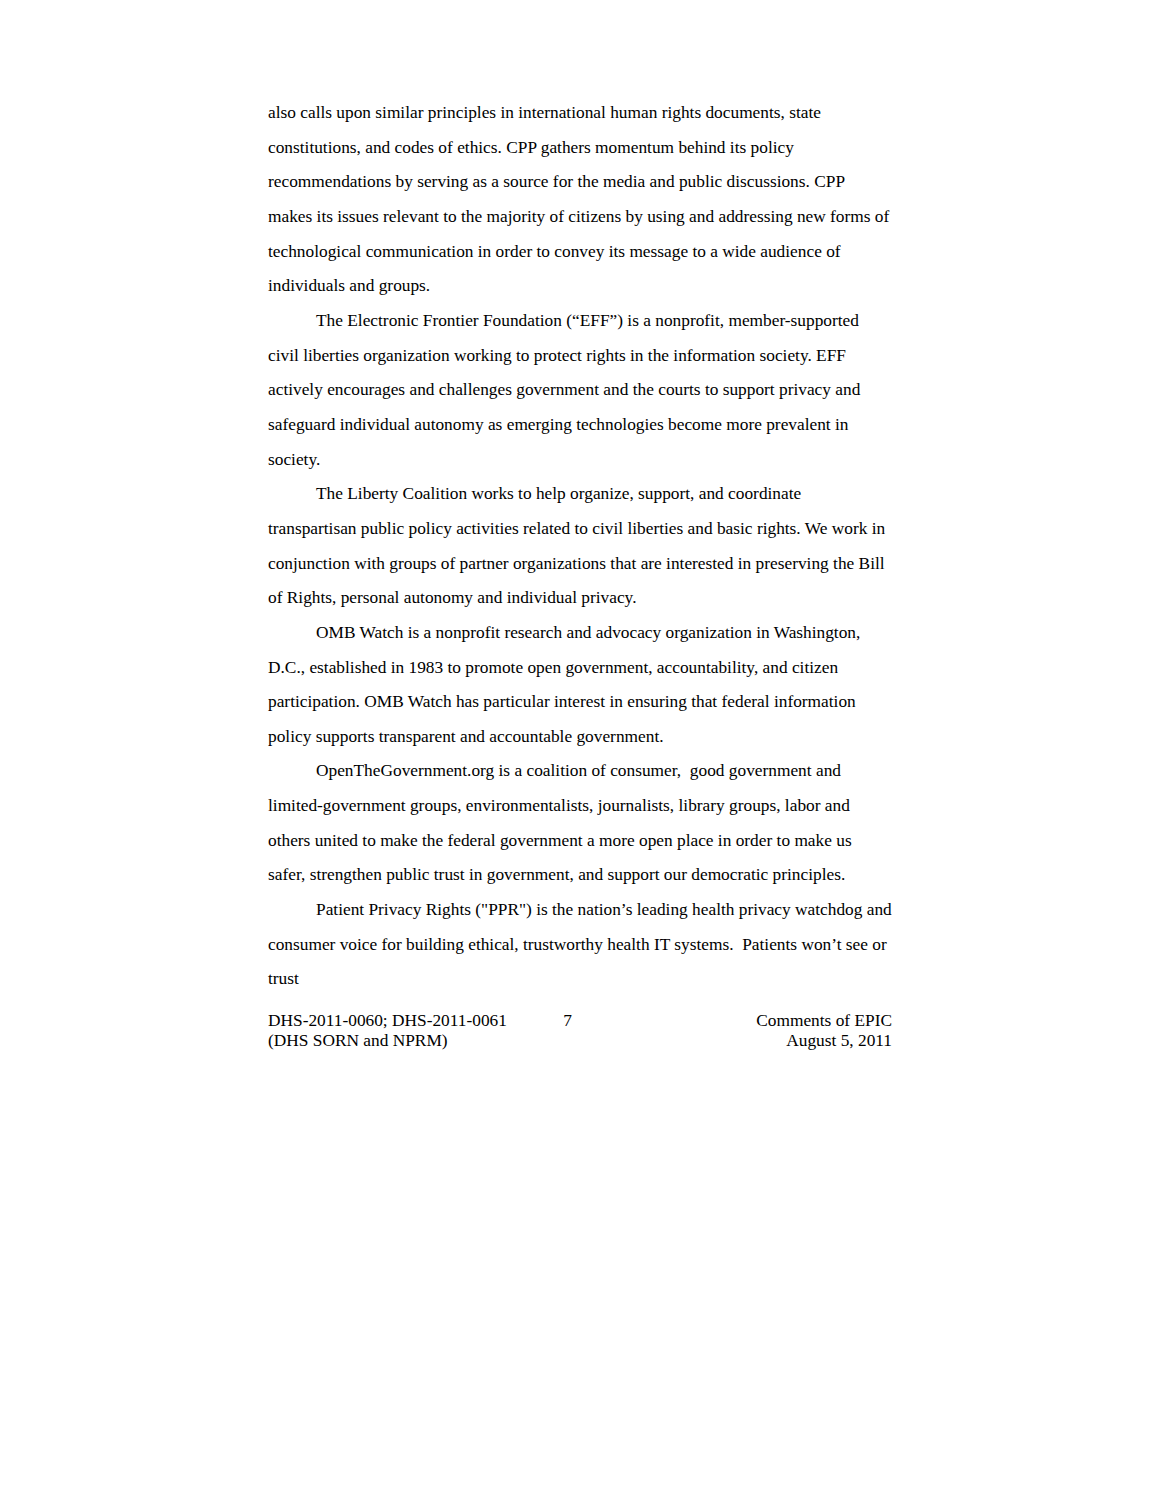also calls upon similar principles in international human rights documents, state constitutions, and codes of ethics. CPP gathers momentum behind its policy recommendations by serving as a source for the media and public discussions. CPP makes its issues relevant to the majority of citizens by using and addressing new forms of technological communication in order to convey its message to a wide audience of individuals and groups.
The Electronic Frontier Foundation (“EFF”) is a nonprofit, member-supported civil liberties organization working to protect rights in the information society. EFF actively encourages and challenges government and the courts to support privacy and safeguard individual autonomy as emerging technologies become more prevalent in society.
The Liberty Coalition works to help organize, support, and coordinate transpartisan public policy activities related to civil liberties and basic rights. We work in conjunction with groups of partner organizations that are interested in preserving the Bill of Rights, personal autonomy and individual privacy.
OMB Watch is a nonprofit research and advocacy organization in Washington, D.C., established in 1983 to promote open government, accountability, and citizen participation. OMB Watch has particular interest in ensuring that federal information policy supports transparent and accountable government.
OpenTheGovernment.org is a coalition of consumer, good government and limited-government groups, environmentalists, journalists, library groups, labor and others united to make the federal government a more open place in order to make us safer, strengthen public trust in government, and support our democratic principles.
Patient Privacy Rights ("PPR") is the nation’s leading health privacy watchdog and consumer voice for building ethical, trustworthy health IT systems. Patients won’t see or trust
DHS-2011-0060; DHS-2011-0061
7
Comments of EPIC
(DHS SORN and NPRM)
August 5, 2011